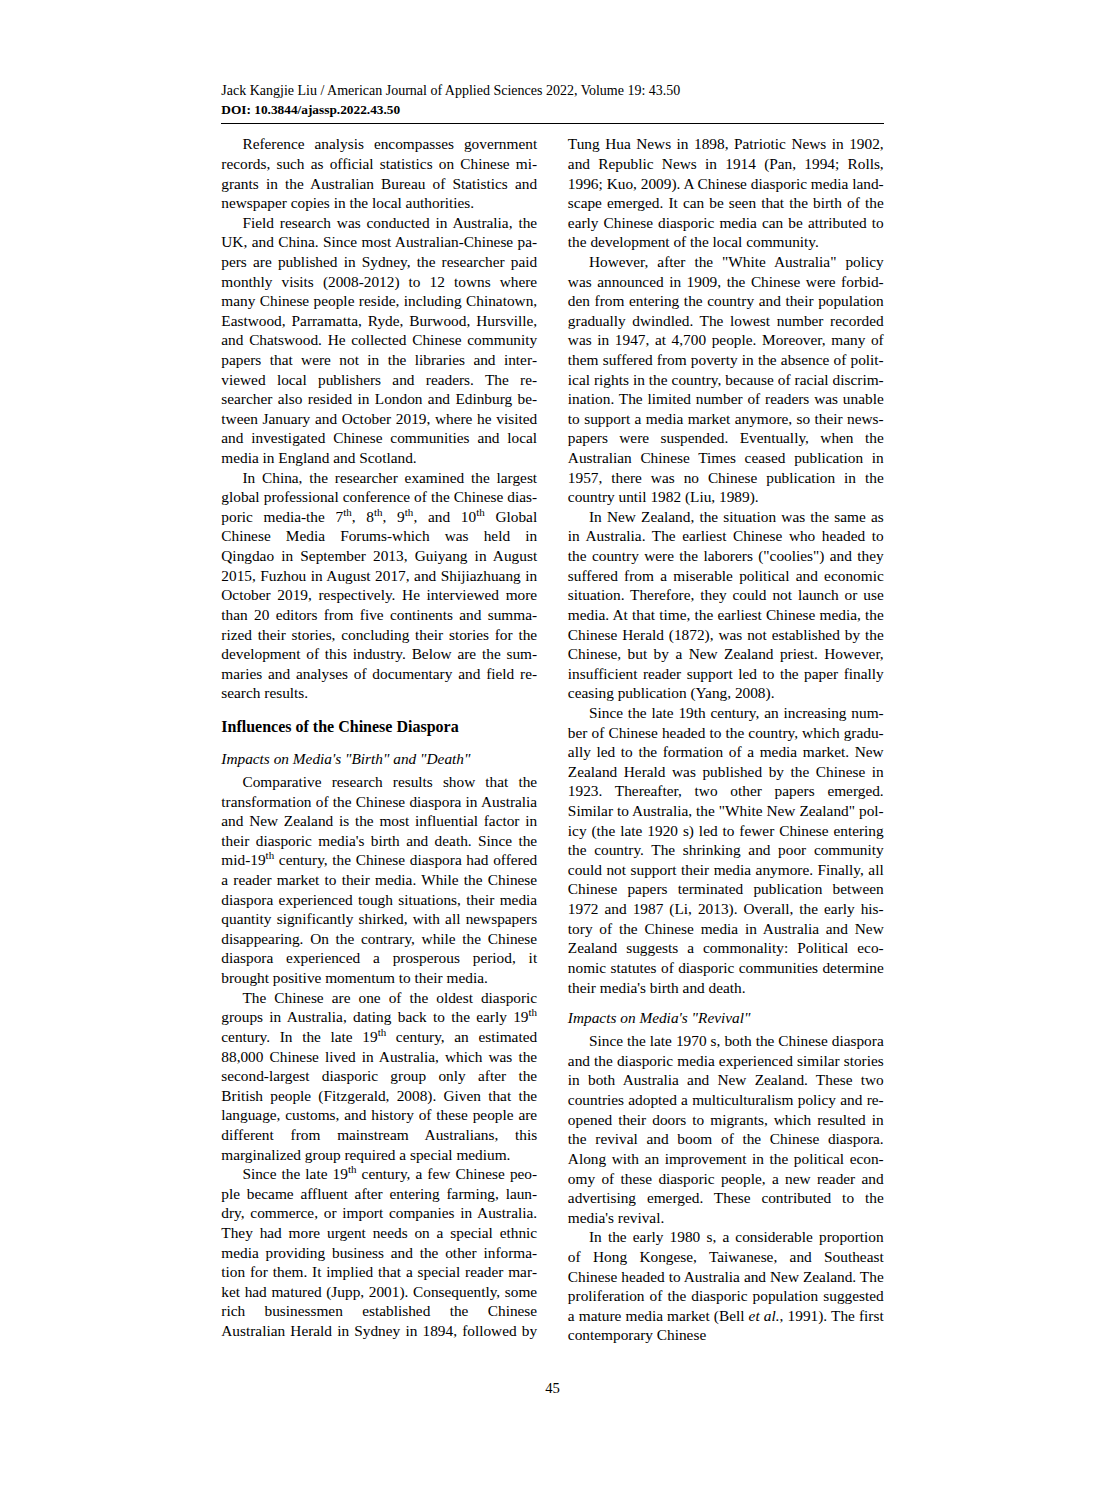Jack Kangjie Liu / American Journal of Applied Sciences 2022, Volume 19: 43.50 DOI: 10.3844/ajassp.2022.43.50
Reference analysis encompasses government records, such as official statistics on Chinese migrants in the Australian Bureau of Statistics and newspaper copies in the local authorities.
Field research was conducted in Australia, the UK, and China. Since most Australian-Chinese papers are published in Sydney, the researcher paid monthly visits (2008-2012) to 12 towns where many Chinese people reside, including Chinatown, Eastwood, Parramatta, Ryde, Burwood, Hursville, and Chatswood. He collected Chinese community papers that were not in the libraries and interviewed local publishers and readers. The researcher also resided in London and Edinburg between January and October 2019, where he visited and investigated Chinese communities and local media in England and Scotland.
In China, the researcher examined the largest global professional conference of the Chinese diasporic media-the 7th, 8th, 9th, and 10th Global Chinese Media Forums-which was held in Qingdao in September 2013, Guiyang in August 2015, Fuzhou in August 2017, and Shijiazhuang in October 2019, respectively. He interviewed more than 20 editors from five continents and summarized their stories, concluding their stories for the development of this industry. Below are the summaries and analyses of documentary and field research results.
Influences of the Chinese Diaspora
Impacts on Media's "Birth" and "Death"
Comparative research results show that the transformation of the Chinese diaspora in Australia and New Zealand is the most influential factor in their diasporic media's birth and death. Since the mid-19th century, the Chinese diaspora had offered a reader market to their media. While the Chinese diaspora experienced tough situations, their media quantity significantly shirked, with all newspapers disappearing. On the contrary, while the Chinese diaspora experienced a prosperous period, it brought positive momentum to their media.
The Chinese are one of the oldest diasporic groups in Australia, dating back to the early 19th century. In the late 19th century, an estimated 88,000 Chinese lived in Australia, which was the second-largest diasporic group only after the British people (Fitzgerald, 2008). Given that the language, customs, and history of these people are different from mainstream Australians, this marginalized group required a special medium.
Since the late 19th century, a few Chinese people became affluent after entering farming, laundry, commerce, or import companies in Australia. They had more urgent needs on a special ethnic media providing business and the other information for them. It implied that a special reader market had matured (Jupp, 2001). Consequently, some rich businessmen established the Chinese Australian Herald in Sydney in 1894, followed by Tung Hua News in 1898, Patriotic News in 1902, and Republic News in 1914 (Pan, 1994; Rolls, 1996; Kuo, 2009). A Chinese diasporic media landscape emerged. It can be seen that the birth of the early Chinese diasporic media can be attributed to the development of the local community.
However, after the "White Australia" policy was announced in 1909, the Chinese were forbidden from entering the country and their population gradually dwindled. The lowest number recorded was in 1947, at 4,700 people. Moreover, many of them suffered from poverty in the absence of political rights in the country, because of racial discrimination. The limited number of readers was unable to support a media market anymore, so their newspapers were suspended. Eventually, when the Australian Chinese Times ceased publication in 1957, there was no Chinese publication in the country until 1982 (Liu, 1989).
In New Zealand, the situation was the same as in Australia. The earliest Chinese who headed to the country were the laborers ("coolies") and they suffered from a miserable political and economic situation. Therefore, they could not launch or use media. At that time, the earliest Chinese media, the Chinese Herald (1872), was not established by the Chinese, but by a New Zealand priest. However, insufficient reader support led to the paper finally ceasing publication (Yang, 2008).
Since the late 19th century, an increasing number of Chinese headed to the country, which gradually led to the formation of a media market. New Zealand Herald was published by the Chinese in 1923. Thereafter, two other papers emerged. Similar to Australia, the "White New Zealand" policy (the late 1920 s) led to fewer Chinese entering the country. The shrinking and poor community could not support their media anymore. Finally, all Chinese papers terminated publication between 1972 and 1987 (Li, 2013). Overall, the early history of the Chinese media in Australia and New Zealand suggests a commonality: Political economic statutes of diasporic communities determine their media's birth and death.
Impacts on Media's "Revival"
Since the late 1970 s, both the Chinese diaspora and the diasporic media experienced similar stories in both Australia and New Zealand. These two countries adopted a multiculturalism policy and reopened their doors to migrants, which resulted in the revival and boom of the Chinese diaspora. Along with an improvement in the political economy of these diasporic people, a new reader and advertising emerged. These contributed to the media's revival.
In the early 1980 s, a considerable proportion of Hong Kongese, Taiwanese, and Southeast Chinese headed to Australia and New Zealand. The proliferation of the diasporic population suggested a mature media market (Bell et al., 1991). The first contemporary Chinese
45